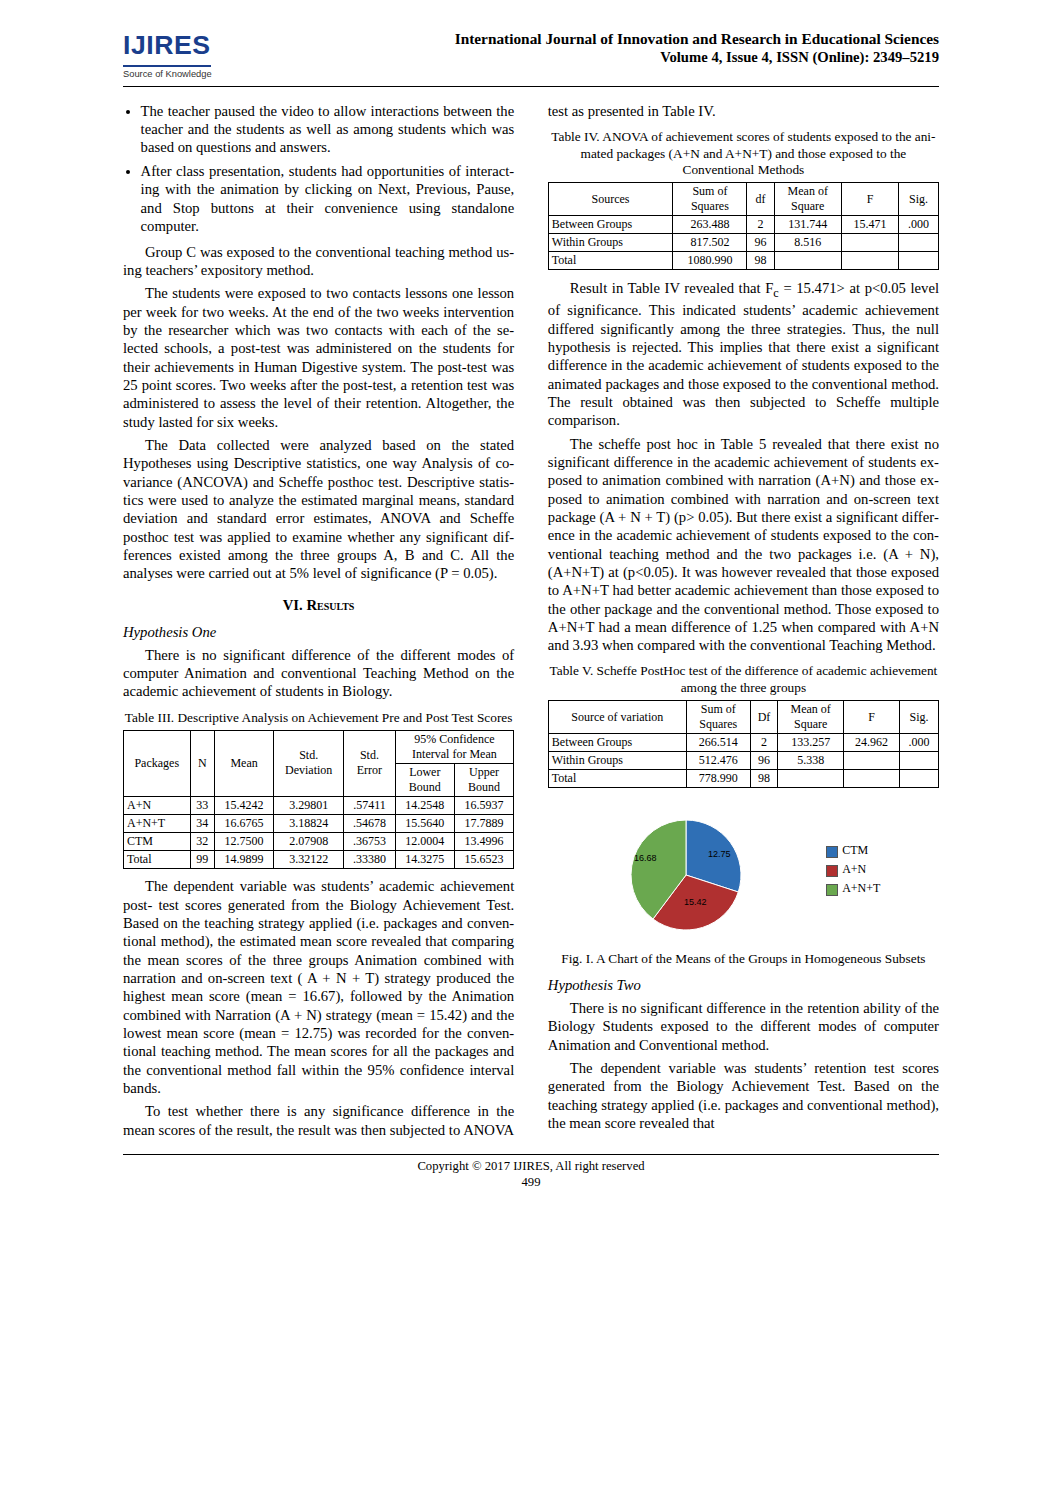IJIRES
Source of Knowledge
International Journal of Innovation and Research in Educational Sciences
Volume 4, Issue 4, ISSN (Online): 2349–5219
The teacher paused the video to allow interactions between the teacher and the students as well as among students which was based on questions and answers.
After class presentation, students had opportunities of interacting with the animation by clicking on Next, Previous, Pause, and Stop buttons at their convenience using standalone computer.
Group C was exposed to the conventional teaching method using teachers’ expository method.
The students were exposed to two contacts lessons one lesson per week for two weeks. At the end of the two weeks intervention by the researcher which was two contacts with each of the selected schools, a post-test was administered on the students for their achievements in Human Digestive system. The post-test was 25 point scores. Two weeks after the post-test, a retention test was administered to assess the level of their retention. Altogether, the study lasted for six weeks.
The Data collected were analyzed based on the stated Hypotheses using Descriptive statistics, one way Analysis of covariance (ANCOVA) and Scheffe posthoc test. Descriptive statistics were used to analyze the estimated marginal means, standard deviation and standard error estimates, ANOVA and Scheffe posthoc test was applied to examine whether any significant differences existed among the three groups A, B and C. All the analyses were carried out at 5% level of significance (P = 0.05).
VI. Results
Hypothesis One
There is no significant difference of the different modes of computer Animation and conventional Teaching Method on the academic achievement of students in Biology.
Table III. Descriptive Analysis on Achievement Pre and Post Test Scores
| Packages | N | Mean | Std. Deviation | Std. Error | 95% Confidence Interval for Mean |
| --- | --- | --- | --- | --- | --- |
| Lower Bound | Upper Bound |
| A+N | 33 | 15.4242 | 3.29801 | .57411 | 14.2548 | 16.5937 |
| A+N+T | 34 | 16.6765 | 3.18824 | .54678 | 15.5640 | 17.7889 |
| CTM | 32 | 12.7500 | 2.07908 | .36753 | 12.0004 | 13.4996 |
| Total | 99 | 14.9899 | 3.32122 | .33380 | 14.3275 | 15.6523 |
The dependent variable was students’ academic achievement post- test scores generated from the Biology Achievement Test. Based on the teaching strategy applied (i.e. packages and conventional method), the estimated mean score revealed that comparing the mean scores of the three groups Animation combined with narration and on-screen text ( A + N + T) strategy produced the highest mean score (mean = 16.67), followed by the Animation combined with Narration (A + N) strategy (mean = 15.42) and the lowest mean score (mean = 12.75) was recorded for the conventional teaching method. The mean scores for all the packages and the conventional method fall within the 95% confidence interval bands.
To test whether there is any significance difference in the mean scores of the result, the result was then subjected to ANOVA test as presented in Table IV.
Table IV. ANOVA of achievement scores of students exposed to the animated packages (A+N and A+N+T) and those exposed to the Conventional Methods
| Sources | Sum of Squares | df | Mean of Square | F | Sig. |
| --- | --- | --- | --- | --- | --- |
| Between Groups | 263.488 | 2 | 131.744 | 15.471 | .000 |
| Within Groups | 817.502 | 96 | 8.516 | | |
| Total | 1080.990 | 98 | | | |
Result in Table IV revealed that Fc = 15.471> at p<0.05 level of significance. This indicated students’ academic achievement differed significantly among the three strategies. Thus, the null hypothesis is rejected. This implies that there exist a significant difference in the academic achievement of students exposed to the animated packages and those exposed to the conventional method. The result obtained was then subjected to Scheffe multiple comparison.
The scheffe post hoc in Table 5 revealed that there exist no significant difference in the academic achievement of students exposed to animation combined with narration (A+N) and those exposed to animation combined with narration and on-screen text package (A + N + T) (p> 0.05). But there exist a significant difference in the academic achievement of students exposed to the conventional teaching method and the two packages i.e. (A + N), (A+N+T) at (p<0.05). It was however revealed that those exposed to A+N+T had better academic achievement than those exposed to the other package and the conventional method. Those exposed to A+N+T had a mean difference of 1.25 when compared with A+N and 3.93 when compared with the conventional Teaching Method.
Table V. Scheffe PostHoc test of the difference of academic achievement among the three groups
| Source of variation | Sum of Squares | Df | Mean of Square | F | Sig. |
| --- | --- | --- | --- | --- | --- |
| Between Groups | 266.514 | 2 | 133.257 | 24.962 | .000 |
| Within Groups | 512.476 | 96 | 5.338 | | |
| Total | 778.990 | 98 | | | |
12.75 15.42 16.68
CTM
A+N
A+N+T
Fig. I. A Chart of the Means of the Groups in Homogeneous Subsets
Hypothesis Two
There is no significant difference in the retention ability of the Biology Students exposed to the different modes of computer Animation and Conventional method.
The dependent variable was students’ retention test scores generated from the Biology Achievement Test. Based on the teaching strategy applied (i.e. packages and conventional method), the mean score revealed that
Copyright © 2017 IJIRES, All right reserved
499